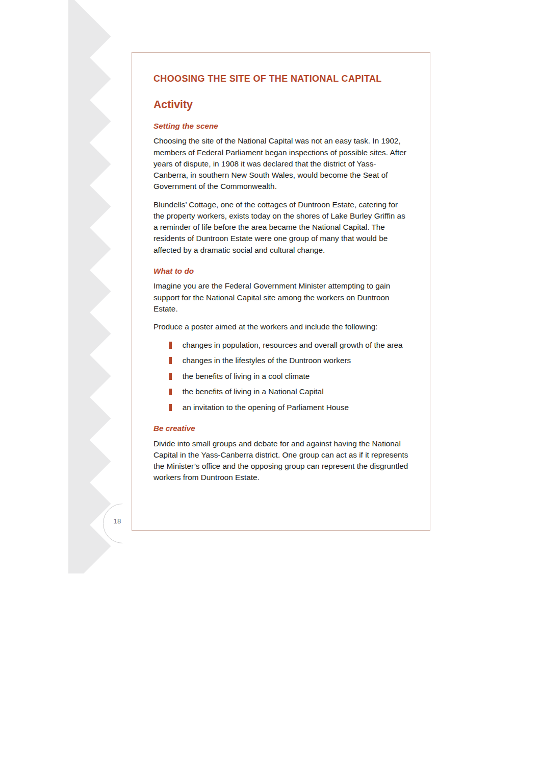Choosing the site of the National Capital
Activity
Setting the scene
Choosing the site of the National Capital was not an easy task. In 1902, members of Federal Parliament began inspections of possible sites. After years of dispute, in 1908 it was declared that the district of Yass-Canberra, in southern New South Wales, would become the Seat of Government of the Commonwealth.
Blundells’ Cottage, one of the cottages of Duntroon Estate, catering for the property workers, exists today on the shores of Lake Burley Griffin as a reminder of life before the area became the National Capital. The residents of Duntroon Estate were one group of many that would be affected by a dramatic social and cultural change.
What to do
Imagine you are the Federal Government Minister attempting to gain support for the National Capital site among the workers on Duntroon Estate.
Produce a poster aimed at the workers and include the following:
changes in population, resources and overall growth of the area
changes in the lifestyles of the Duntroon workers
the benefits of living in a cool climate
the benefits of living in a National Capital
an invitation to the opening of Parliament House
Be creative
Divide into small groups and debate for and against having the National Capital in the Yass-Canberra district. One group can act as if it represents the Minister’s office and the opposing group can represent the disgruntled workers from Duntroon Estate.
18